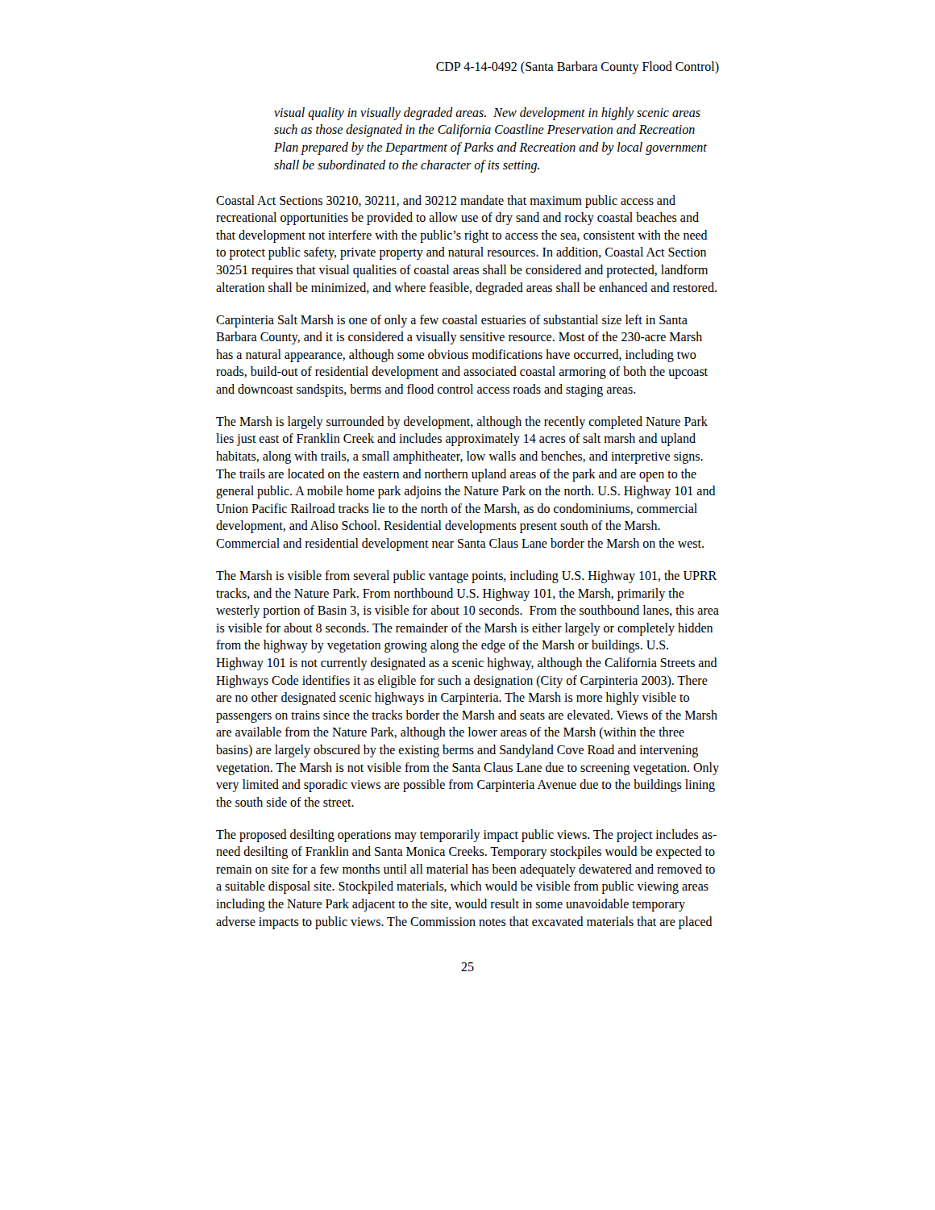CDP 4-14-0492 (Santa Barbara County Flood Control)
visual quality in visually degraded areas. New development in highly scenic areas such as those designated in the California Coastline Preservation and Recreation Plan prepared by the Department of Parks and Recreation and by local government shall be subordinated to the character of its setting.
Coastal Act Sections 30210, 30211, and 30212 mandate that maximum public access and recreational opportunities be provided to allow use of dry sand and rocky coastal beaches and that development not interfere with the public’s right to access the sea, consistent with the need to protect public safety, private property and natural resources. In addition, Coastal Act Section 30251 requires that visual qualities of coastal areas shall be considered and protected, landform alteration shall be minimized, and where feasible, degraded areas shall be enhanced and restored.
Carpinteria Salt Marsh is one of only a few coastal estuaries of substantial size left in Santa Barbara County, and it is considered a visually sensitive resource. Most of the 230-acre Marsh has a natural appearance, although some obvious modifications have occurred, including two roads, build-out of residential development and associated coastal armoring of both the upcoast and downcoast sandspits, berms and flood control access roads and staging areas.
The Marsh is largely surrounded by development, although the recently completed Nature Park lies just east of Franklin Creek and includes approximately 14 acres of salt marsh and upland habitats, along with trails, a small amphitheater, low walls and benches, and interpretive signs. The trails are located on the eastern and northern upland areas of the park and are open to the general public. A mobile home park adjoins the Nature Park on the north. U.S. Highway 101 and Union Pacific Railroad tracks lie to the north of the Marsh, as do condominiums, commercial development, and Aliso School. Residential developments present south of the Marsh. Commercial and residential development near Santa Claus Lane border the Marsh on the west.
The Marsh is visible from several public vantage points, including U.S. Highway 101, the UPRR tracks, and the Nature Park. From northbound U.S. Highway 101, the Marsh, primarily the westerly portion of Basin 3, is visible for about 10 seconds. From the southbound lanes, this area is visible for about 8 seconds. The remainder of the Marsh is either largely or completely hidden from the highway by vegetation growing along the edge of the Marsh or buildings. U.S. Highway 101 is not currently designated as a scenic highway, although the California Streets and Highways Code identifies it as eligible for such a designation (City of Carpinteria 2003). There are no other designated scenic highways in Carpinteria. The Marsh is more highly visible to passengers on trains since the tracks border the Marsh and seats are elevated. Views of the Marsh are available from the Nature Park, although the lower areas of the Marsh (within the three basins) are largely obscured by the existing berms and Sandyland Cove Road and intervening vegetation. The Marsh is not visible from the Santa Claus Lane due to screening vegetation. Only very limited and sporadic views are possible from Carpinteria Avenue due to the buildings lining the south side of the street.
The proposed desilting operations may temporarily impact public views. The project includes as-need desilting of Franklin and Santa Monica Creeks. Temporary stockpiles would be expected to remain on site for a few months until all material has been adequately dewatered and removed to a suitable disposal site. Stockpiled materials, which would be visible from public viewing areas including the Nature Park adjacent to the site, would result in some unavoidable temporary adverse impacts to public views. The Commission notes that excavated materials that are placed
25